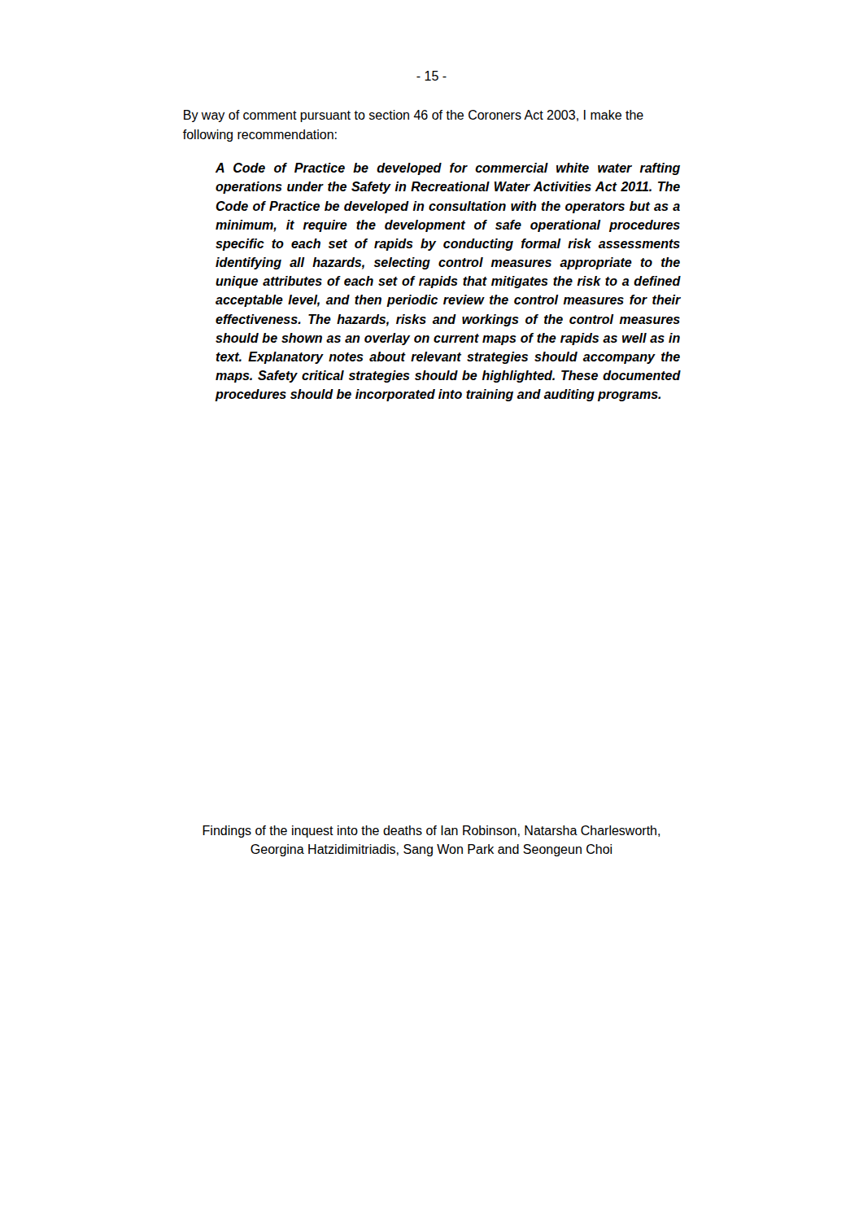- 15 -
By way of comment pursuant to section 46 of the Coroners Act 2003, I make the following recommendation:
A Code of Practice be developed for commercial white water rafting operations under the Safety in Recreational Water Activities Act 2011. The Code of Practice be developed in consultation with the operators but as a minimum, it require the development of safe operational procedures specific to each set of rapids by conducting formal risk assessments identifying all hazards, selecting control measures appropriate to the unique attributes of each set of rapids that mitigates the risk to a defined acceptable level, and then periodic review the control measures for their effectiveness. The hazards, risks and workings of the control measures should be shown as an overlay on current maps of the rapids as well as in text. Explanatory notes about relevant strategies should accompany the maps. Safety critical strategies should be highlighted. These documented procedures should be incorporated into training and auditing programs.
Findings of the inquest into the deaths of Ian Robinson, Natarsha Charlesworth, Georgina Hatzidimitriadis, Sang Won Park and Seongeun Choi